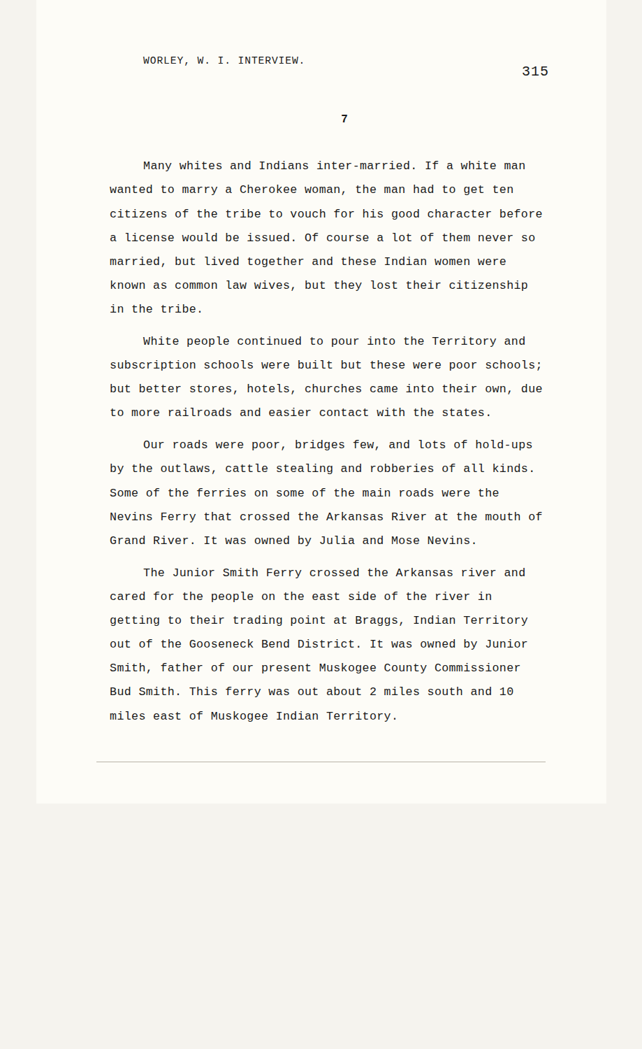315
WORLEY, W. I. INTERVIEW.
7
Many whites and Indians inter-married. If a white man wanted to marry a Cherokee woman, the man had to get ten citizens of the tribe to vouch for his good character before a license would be issued. Of course a lot of them never so married, but lived together and these Indian women were known as common law wives, but they lost their citizenship in the tribe.
White people continued to pour into the Territory and subscription schools were built but these were poor schools; but better stores, hotels, churches came into their own, due to more railroads and easier contact with the states.
Our roads were poor, bridges few, and lots of hold-ups by the outlaws, cattle stealing and robberies of all kinds. Some of the ferries on some of the main roads were the Nevins Ferry that crossed the Arkansas River at the mouth of Grand River. It was owned by Julia and Mose Nevins.
The Junior Smith Ferry crossed the Arkansas river and cared for the people on the east side of the river in getting to their trading point at Braggs, Indian Territory out of the Gooseneck Bend District. It was owned by Junior Smith, father of our present Muskogee County Commissioner Bud Smith. This ferry was out about 2 miles south and 10 miles east of Muskogee Indian Territory.